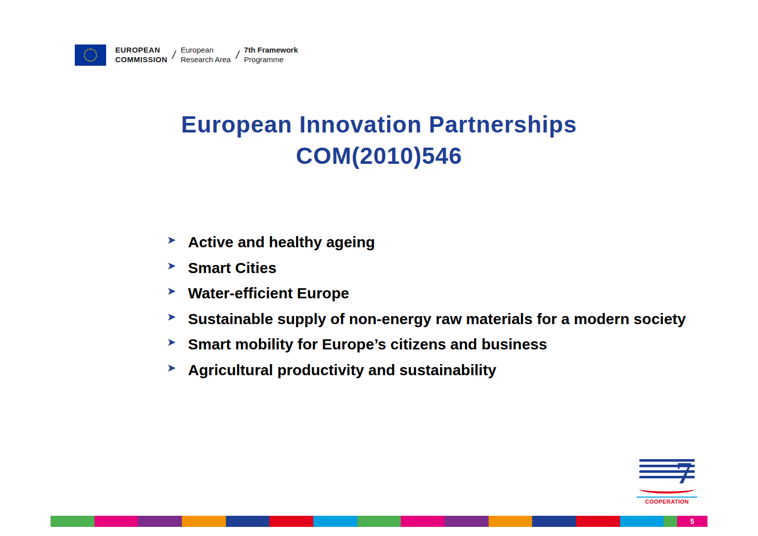EUROPEAN COMMISSION
/
European Research Area
/
7th Framework Programme
European Innovation Partnerships
COM(2010)546
Active and healthy ageing
Smart Cities
Water-efficient Europe
Sustainable supply of non-energy raw materials for a modern society
Smart mobility for Europe’s citizens and business
Agricultural productivity and sustainability
7
COOPERATION
5